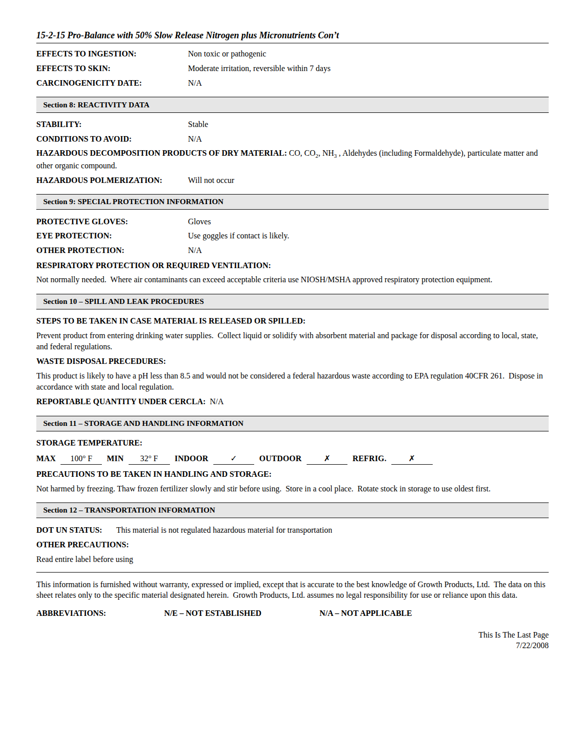15-2-15 Pro-Balance with 50% Slow Release Nitrogen plus Micronutrients Con’t
Effects to Ingestion: Non toxic or pathogenic
Effects to Skin: Moderate irritation, reversible within 7 days
Carcinogenicity Date: N/A
Section 8: REACTIVITY DATA
Stability: Stable
Conditions to Avoid: N/A
Hazardous Decomposition Products of Dry Material: CO, CO2, NH3 , Aldehydes (including Formaldehyde), particulate matter and other organic compound.
Hazardous Polmerization: Will not occur
Section 9: SPECIAL PROTECTION INFORMATION
Protective Gloves: Gloves
Eye Protection: Use goggles if contact is likely.
Other Protection: N/A
Respiratory Protection or Required Ventilation:
Not normally needed. Where air contaminants can exceed acceptable criteria use NIOSH/MSHA approved respiratory protection equipment.
Section 10 – SPILL AND LEAK PROCEDURES
Steps to be Taken in Case Material is Released or Spilled:
Prevent product from entering drinking water supplies. Collect liquid or solidify with absorbent material and package for disposal according to local, state, and federal regulations.
Waste Disposal Precedures:
This product is likely to have a pH less than 8.5 and would not be considered a federal hazardous waste according to EPA regulation 40CFR 261. Dispose in accordance with state and local regulation.
Reportable Quantity Under CERCLA: N/A
Section 11 – STORAGE AND HANDLING INFORMATION
Storage Temperature:
MAX 100o F MIN 32o F INDOOR ✓ OUTDOOR ✗ REFRIG. ✗
Precautions to be Taken in Handling and Storage:
Not harmed by freezing. Thaw frozen fertilizer slowly and stir before using. Store in a cool place. Rotate stock in storage to use oldest first.
Section 12 – TRANSPORTATION INFORMATION
DOT UN Status: This material is not regulated hazardous material for transportation
Other Precautions:
Read entire label before using
This information is furnished without warranty, expressed or implied, except that is accurate to the best knowledge of Growth Products, Ltd. The data on this sheet relates only to the specific material designated herein. Growth Products, Ltd. assumes no legal responsibility for use or reliance upon this data.
Abbreviations: N/E – Not Established N/A – Not Applicable
This Is The Last Page
7/22/2008